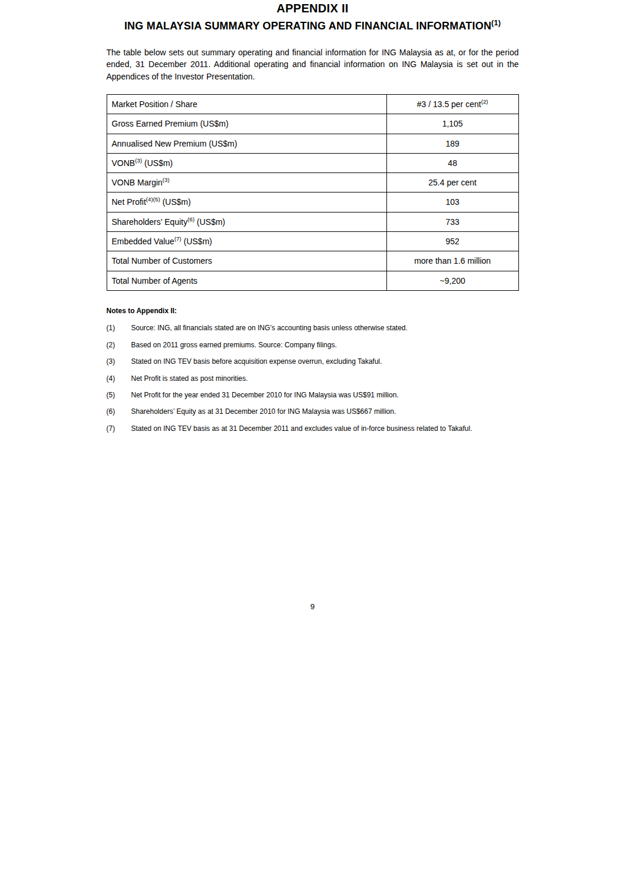APPENDIX II
ING MALAYSIA SUMMARY OPERATING AND FINANCIAL INFORMATION(1)
The table below sets out summary operating and financial information for ING Malaysia as at, or for the period ended, 31 December 2011. Additional operating and financial information on ING Malaysia is set out in the Appendices of the Investor Presentation.
| Market Position / Share | #3 / 13.5 per cent (2) |
| Gross Earned Premium (US$m) | 1,105 |
| Annualised New Premium (US$m) | 189 |
| VONB (3) (US$m) | 48 |
| VONB Margin (3) | 25.4 per cent |
| Net Profit (4)(5) (US$m) | 103 |
| Shareholders’ Equity (6) (US$m) | 733 |
| Embedded Value (7) (US$m) | 952 |
| Total Number of Customers | more than 1.6 million |
| Total Number of Agents | ~9,200 |
Notes to Appendix II:
(1) Source: ING, all financials stated are on ING’s accounting basis unless otherwise stated.
(2) Based on 2011 gross earned premiums. Source: Company filings.
(3) Stated on ING TEV basis before acquisition expense overrun, excluding Takaful.
(4) Net Profit is stated as post minorities.
(5) Net Profit for the year ended 31 December 2010 for ING Malaysia was US$91 million.
(6) Shareholders’ Equity as at 31 December 2010 for ING Malaysia was US$667 million.
(7) Stated on ING TEV basis as at 31 December 2011 and excludes value of in-force business related to Takaful.
9